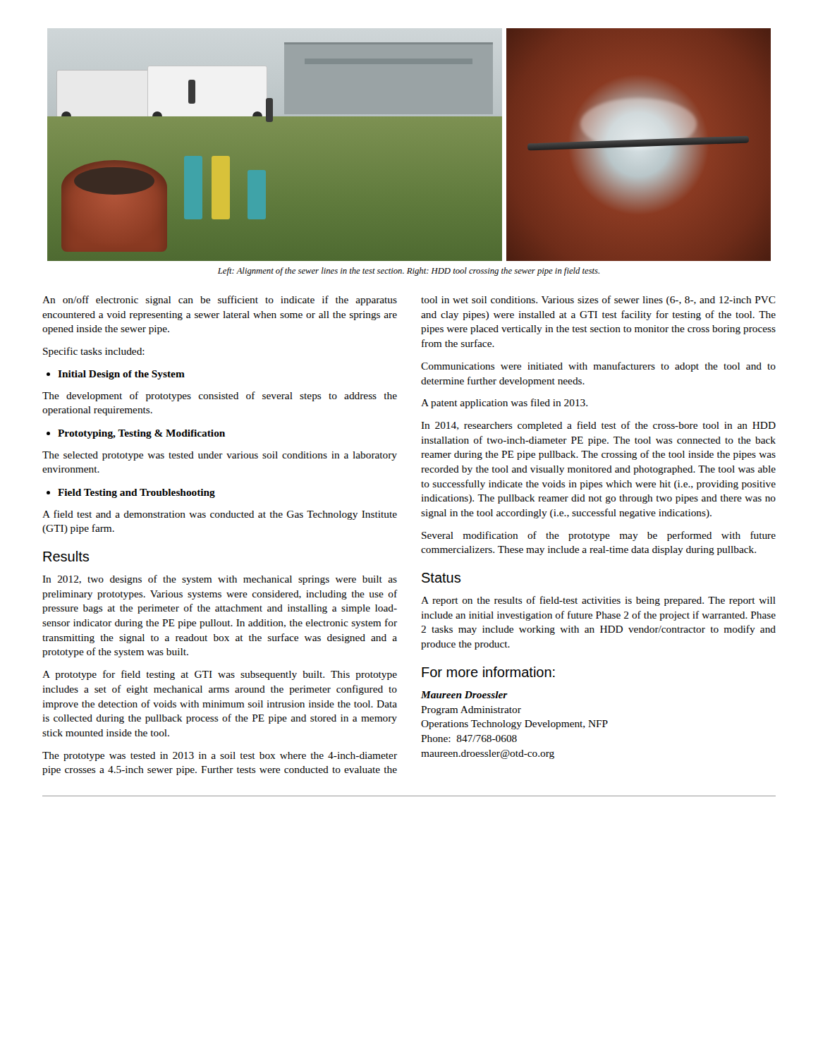Left: Alignment of the sewer lines in the test section. Right: HDD tool crossing the sewer pipe in field tests.
An on/off electronic signal can be sufficient to indicate if the apparatus encountered a void representing a sewer lateral when some or all the springs are opened inside the sewer pipe.
Specific tasks included:
Initial Design of the System
The development of prototypes consisted of several steps to address the operational requirements.
Prototyping, Testing & Modification
The selected prototype was tested under various soil conditions in a laboratory environment.
Field Testing and Troubleshooting
A field test and a demonstration was conducted at the Gas Technology Institute (GTI) pipe farm.
Results
In 2012, two designs of the system with mechanical springs were built as preliminary prototypes. Various systems were considered, including the use of pressure bags at the perimeter of the attachment and installing a simple load-sensor indicator during the PE pipe pullout. In addition, the electronic system for transmitting the signal to a readout box at the surface was designed and a prototype of the system was built.
A prototype for field testing at GTI was subsequently built. This prototype includes a set of eight mechanical arms around the perimeter configured to improve the detection of voids with minimum soil intrusion inside the tool. Data is collected during the pullback process of the PE pipe and stored in a memory stick mounted inside the tool.
The prototype was tested in 2013 in a soil test box where the 4-inch-diameter pipe crosses a 4.5-inch sewer pipe. Further tests were conducted to evaluate the tool in wet soil conditions. Various sizes of sewer lines (6-, 8-, and 12-inch PVC and clay pipes) were installed at a GTI test facility for testing of the tool. The pipes were placed vertically in the test section to monitor the cross boring process from the surface.
Communications were initiated with manufacturers to adopt the tool and to determine further development needs.
A patent application was filed in 2013.
In 2014, researchers completed a field test of the cross-bore tool in an HDD installation of two-inch-diameter PE pipe. The tool was connected to the back reamer during the PE pipe pullback. The crossing of the tool inside the pipes was recorded by the tool and visually monitored and photographed. The tool was able to successfully indicate the voids in pipes which were hit (i.e., providing positive indications). The pullback reamer did not go through two pipes and there was no signal in the tool accordingly (i.e., successful negative indications).
Several modification of the prototype may be performed with future commercializers. These may include a real-time data display during pullback.
Status
A report on the results of field-test activities is being prepared. The report will include an initial investigation of future Phase 2 of the project if warranted. Phase 2 tasks may include working with an HDD vendor/contractor to modify and produce the product.
For more information:
Maureen Droessler
Program Administrator
Operations Technology Development, NFP
Phone: 847/768-0608
maureen.droessler@otd-co.org